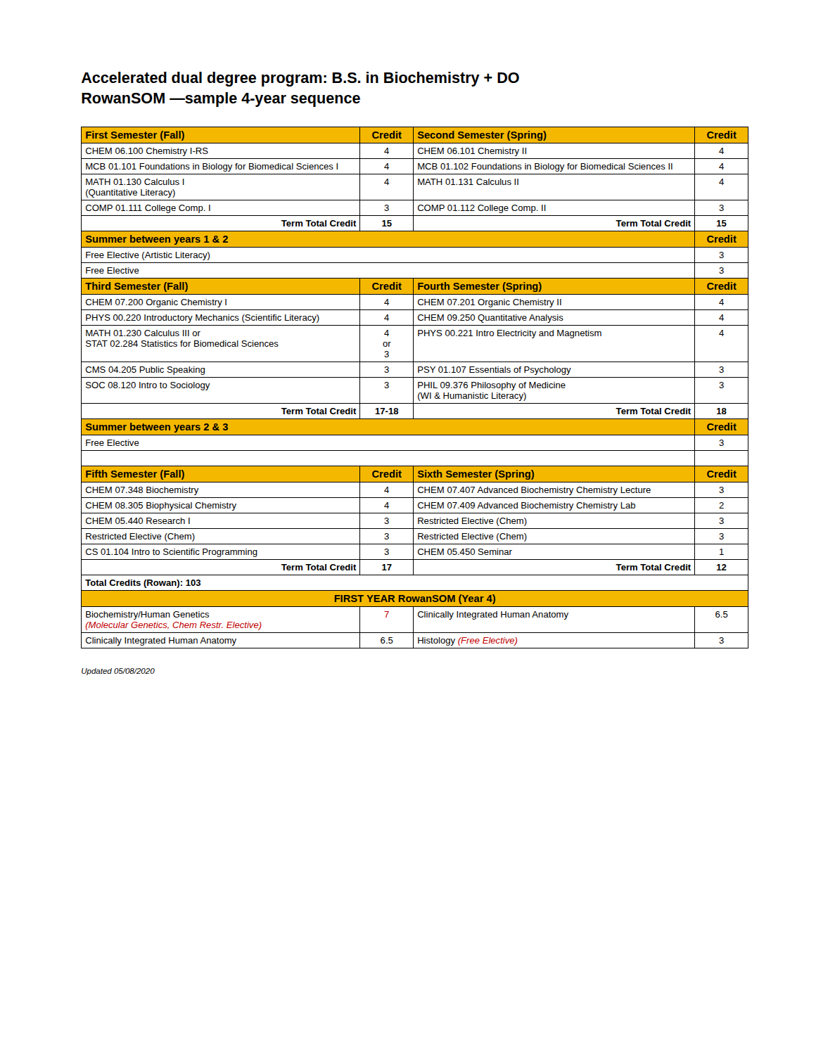Accelerated dual degree program: B.S. in Biochemistry + DO
RowanSOM —sample 4-year sequence
| First Semester (Fall) | Credit | Second Semester (Spring) | Credit |
| CHEM 06.100 Chemistry I-RS | 4 | CHEM 06.101 Chemistry II | 4 |
| MCB 01.101 Foundations in Biology for Biomedical Sciences I | 4 | MCB 01.102 Foundations in Biology for Biomedical Sciences II | 4 |
| MATH 01.130 Calculus I (Quantitative Literacy) | 4 | MATH 01.131 Calculus II | 4 |
| COMP 01.111 College Comp. I | 3 | COMP 01.112 College Comp. II | 3 |
| Term Total Credit | 15 | Term Total Credit | 15 |
| Summer between years 1 & 2 | Credit |
| Free Elective (Artistic Literacy) | 3 |
| Free Elective | 3 |
| Third Semester (Fall) | Credit | Fourth Semester (Spring) | Credit |
| CHEM 07.200 Organic Chemistry I | 4 | CHEM 07.201 Organic Chemistry II | 4 |
| PHYS 00.220 Introductory Mechanics (Scientific Literacy) | 4 | CHEM 09.250 Quantitative Analysis | 4 |
| MATH 01.230 Calculus III or STAT 02.284 Statistics for Biomedical Sciences | 4 or 3 | PHYS 00.221 Intro Electricity and Magnetism | 4 |
| CMS 04.205 Public Speaking | 3 | PSY 01.107 Essentials of Psychology | 3 |
| SOC 08.120 Intro to Sociology | 3 | PHIL 09.376 Philosophy of Medicine (WI & Humanistic Literacy) | 3 |
| Term Total Credit | 17-18 | Term Total Credit | 18 |
| Summer between years 2 & 3 | Credit |
| Free Elective | 3 |
| Fifth Semester (Fall) | Credit | Sixth Semester (Spring) | Credit |
| CHEM 07.348 Biochemistry | 4 | CHEM 07.407 Advanced Biochemistry Chemistry Lecture | 3 |
| CHEM 08.305 Biophysical Chemistry | 4 | CHEM 07.409 Advanced Biochemistry Chemistry Lab | 2 |
| CHEM 05.440 Research I | 3 | Restricted Elective (Chem) | 3 |
| Restricted Elective (Chem) | 3 | Restricted Elective (Chem) | 3 |
| CS 01.104 Intro to Scientific Programming | 3 | CHEM 05.450 Seminar | 1 |
| Term Total Credit | 17 | Term Total Credit | 12 |
| Total Credits (Rowan): 103 |
| FIRST YEAR RowanSOM (Year 4) |
| Biochemistry/Human Genetics (Molecular Genetics, Chem Restr. Elective) | 7 | Clinically Integrated Human Anatomy | 6.5 |
| Clinically Integrated Human Anatomy | 6.5 | Histology (Free Elective) | 3 |
Updated 05/08/2020